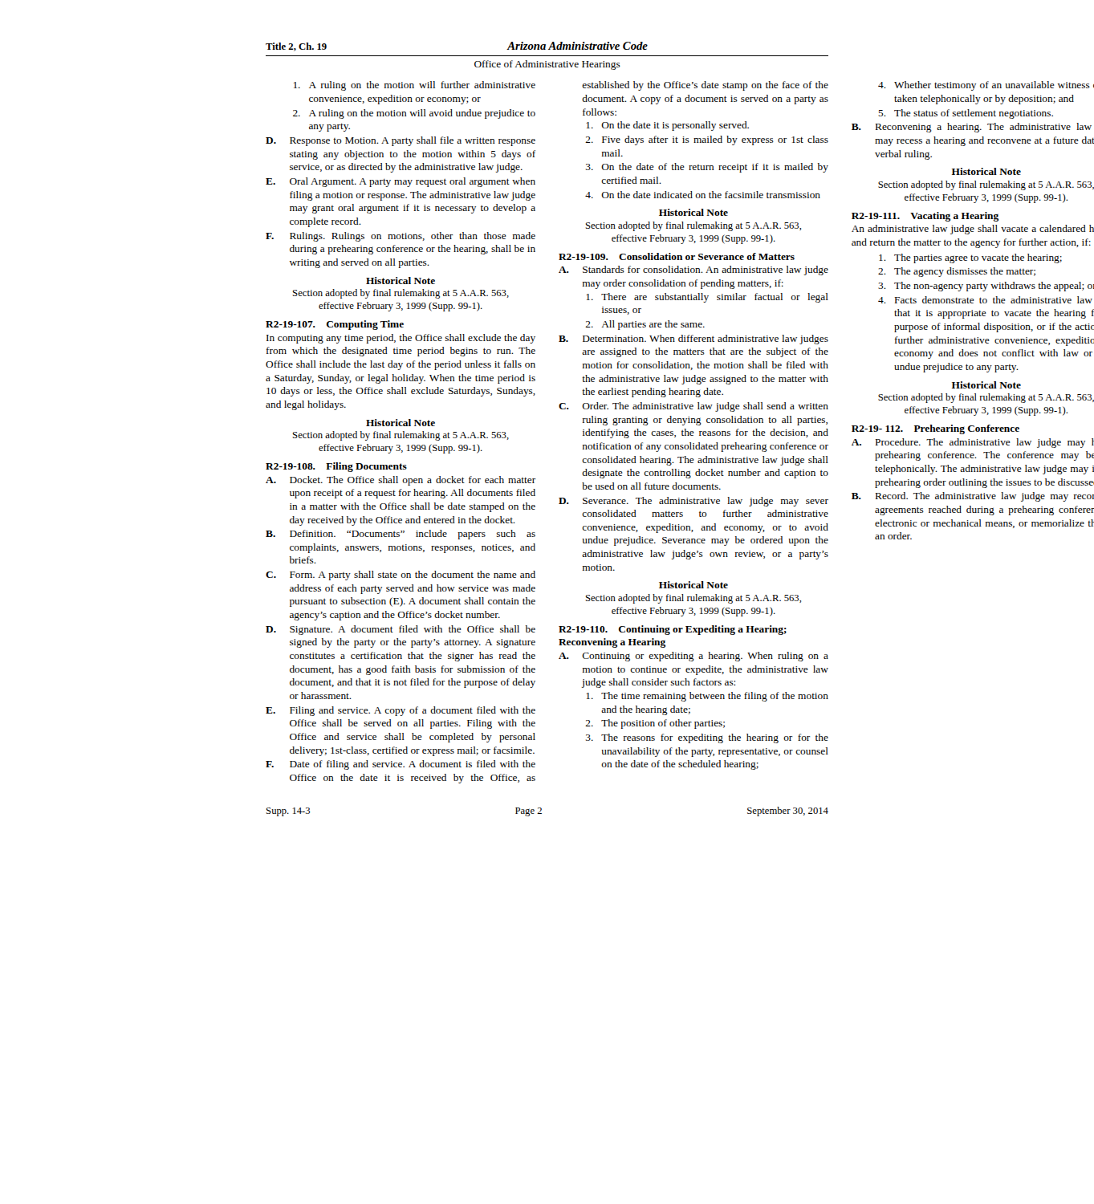Title 2, Ch. 19
Arizona Administrative Code
Office of Administrative Hearings
1. A ruling on the motion will further administrative convenience, expedition or economy; or
2. A ruling on the motion will avoid undue prejudice to any party.
D. Response to Motion. A party shall file a written response stating any objection to the motion within 5 days of service, or as directed by the administrative law judge.
E. Oral Argument. A party may request oral argument when filing a motion or response. The administrative law judge may grant oral argument if it is necessary to develop a complete record.
F. Rulings. Rulings on motions, other than those made during a prehearing conference or the hearing, shall be in writing and served on all parties.
Historical Note
Section adopted by final rulemaking at 5 A.A.R. 563,
effective February 3, 1999 (Supp. 99-1).
R2-19-107. Computing Time
In computing any time period, the Office shall exclude the day from which the designated time period begins to run. The Office shall include the last day of the period unless it falls on a Saturday, Sunday, or legal holiday. When the time period is 10 days or less, the Office shall exclude Saturdays, Sundays, and legal holidays.
Historical Note
Section adopted by final rulemaking at 5 A.A.R. 563,
effective February 3, 1999 (Supp. 99-1).
R2-19-108. Filing Documents
A. Docket. The Office shall open a docket for each matter upon receipt of a request for hearing. All documents filed in a matter with the Office shall be date stamped on the day received by the Office and entered in the docket.
B. Definition. “Documents” include papers such as complaints, answers, motions, responses, notices, and briefs.
C. Form. A party shall state on the document the name and address of each party served and how service was made pursuant to subsection (E). A document shall contain the agency’s caption and the Office’s docket number.
D. Signature. A document filed with the Office shall be signed by the party or the party’s attorney. A signature constitutes a certification that the signer has read the document, has a good faith basis for submission of the document, and that it is not filed for the purpose of delay or harassment.
E. Filing and service. A copy of a document filed with the Office shall be served on all parties. Filing with the Office and service shall be completed by personal delivery; 1st-class, certified or express mail; or facsimile.
F. Date of filing and service. A document is filed with the Office on the date it is received by the Office, as established by the Office’s date stamp on the face of the document. A copy of a document is served on a party as follows:
1. On the date it is personally served.
2. Five days after it is mailed by express or 1st class mail.
3. On the date of the return receipt if it is mailed by certified mail.
4. On the date indicated on the facsimile transmission
Historical Note
Section adopted by final rulemaking at 5 A.A.R. 563,
effective February 3, 1999 (Supp. 99-1).
R2-19-109. Consolidation or Severance of Matters
A. Standards for consolidation. An administrative law judge may order consolidation of pending matters, if:
1. There are substantially similar factual or legal issues, or
2. All parties are the same.
B. Determination. When different administrative law judges are assigned to the matters that are the subject of the motion for consolidation, the motion shall be filed with the administrative law judge assigned to the matter with the earliest pending hearing date.
C. Order. The administrative law judge shall send a written ruling granting or denying consolidation to all parties, identifying the cases, the reasons for the decision, and notification of any consolidated prehearing conference or consolidated hearing. The administrative law judge shall designate the controlling docket number and caption to be used on all future documents.
D. Severance. The administrative law judge may sever consolidated matters to further administrative convenience, expedition, and economy, or to avoid undue prejudice. Severance may be ordered upon the administrative law judge’s own review, or a party’s motion.
Historical Note
Section adopted by final rulemaking at 5 A.A.R. 563,
effective February 3, 1999 (Supp. 99-1).
R2-19-110. Continuing or Expediting a Hearing; Reconvening a Hearing
A. Continuing or expediting a hearing. When ruling on a motion to continue or expedite, the administrative law judge shall consider such factors as:
1. The time remaining between the filing of the motion and the hearing date;
2. The position of other parties;
3. The reasons for expediting the hearing or for the unavailability of the party, representative, or counsel on the date of the scheduled hearing;
4. Whether testimony of an unavailable witness can be taken telephonically or by deposition; and
5. The status of settlement negotiations.
B. Reconvening a hearing. The administrative law judge may recess a hearing and reconvene at a future date by a verbal ruling.
Historical Note
Section adopted by final rulemaking at 5 A.A.R. 563,
effective February 3, 1999 (Supp. 99-1).
R2-19-111. Vacating a Hearing
An administrative law judge shall vacate a calendared hearing and return the matter to the agency for further action, if:
1. The parties agree to vacate the hearing;
2. The agency dismisses the matter;
3. The non-agency party withdraws the appeal; or
4. Facts demonstrate to the administrative law judge that it is appropriate to vacate the hearing for the purpose of informal disposition, or if the action will further administrative convenience, expedition and economy and does not conflict with law or cause undue prejudice to any party.
Historical Note
Section adopted by final rulemaking at 5 A.A.R. 563,
effective February 3, 1999 (Supp. 99-1).
R2-19- 112. Prehearing Conference
A. Procedure. The administrative law judge may hold a prehearing conference. The conference may be held telephonically. The administrative law judge may issue a prehearing order outlining the issues to be discussed.
B. Record. The administrative law judge may record any agreements reached during a prehearing conference by electronic or mechanical means, or memorialize them in an order.
Supp. 14-3
Page 2
September 30, 2014